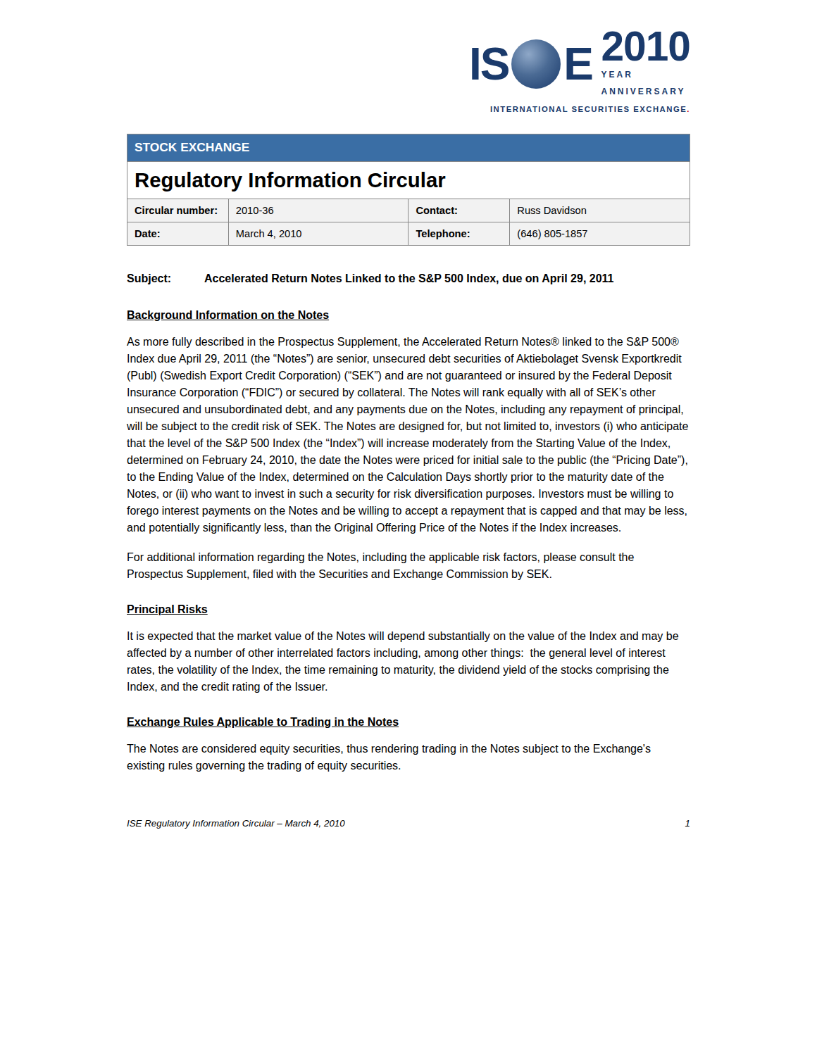IS E 2010
YEAR
ANNIVERSARY
INTERNATIONAL SECURITIES EXCHANGE.
| STOCK EXCHANGE |
| Regulatory Information Circular |
| Circular number: | 2010-36 | Contact: | Russ Davidson |
| Date: | March 4, 2010 | Telephone: | (646) 805-1857 |
Subject: Accelerated Return Notes Linked to the S&P 500 Index, due on April 29, 2011
Background Information on the Notes
As more fully described in the Prospectus Supplement, the Accelerated Return Notes® linked to the S&P 500® Index due April 29, 2011 (the “Notes”) are senior, unsecured debt securities of Aktiebolaget Svensk Exportkredit (Publ) (Swedish Export Credit Corporation) (“SEK”) and are not guaranteed or insured by the Federal Deposit Insurance Corporation (“FDIC”) or secured by collateral. The Notes will rank equally with all of SEK’s other unsecured and unsubordinated debt, and any payments due on the Notes, including any repayment of principal, will be subject to the credit risk of SEK. The Notes are designed for, but not limited to, investors (i) who anticipate that the level of the S&P 500 Index (the “Index”) will increase moderately from the Starting Value of the Index, determined on February 24, 2010, the date the Notes were priced for initial sale to the public (the “Pricing Date”), to the Ending Value of the Index, determined on the Calculation Days shortly prior to the maturity date of the Notes, or (ii) who want to invest in such a security for risk diversification purposes. Investors must be willing to forego interest payments on the Notes and be willing to accept a repayment that is capped and that may be less, and potentially significantly less, than the Original Offering Price of the Notes if the Index increases.
For additional information regarding the Notes, including the applicable risk factors, please consult the Prospectus Supplement, filed with the Securities and Exchange Commission by SEK.
Principal Risks
It is expected that the market value of the Notes will depend substantially on the value of the Index and may be affected by a number of other interrelated factors including, among other things: the general level of interest rates, the volatility of the Index, the time remaining to maturity, the dividend yield of the stocks comprising the Index, and the credit rating of the Issuer.
Exchange Rules Applicable to Trading in the Notes
The Notes are considered equity securities, thus rendering trading in the Notes subject to the Exchange's existing rules governing the trading of equity securities.
ISE Regulatory Information Circular – March 4, 2010 1